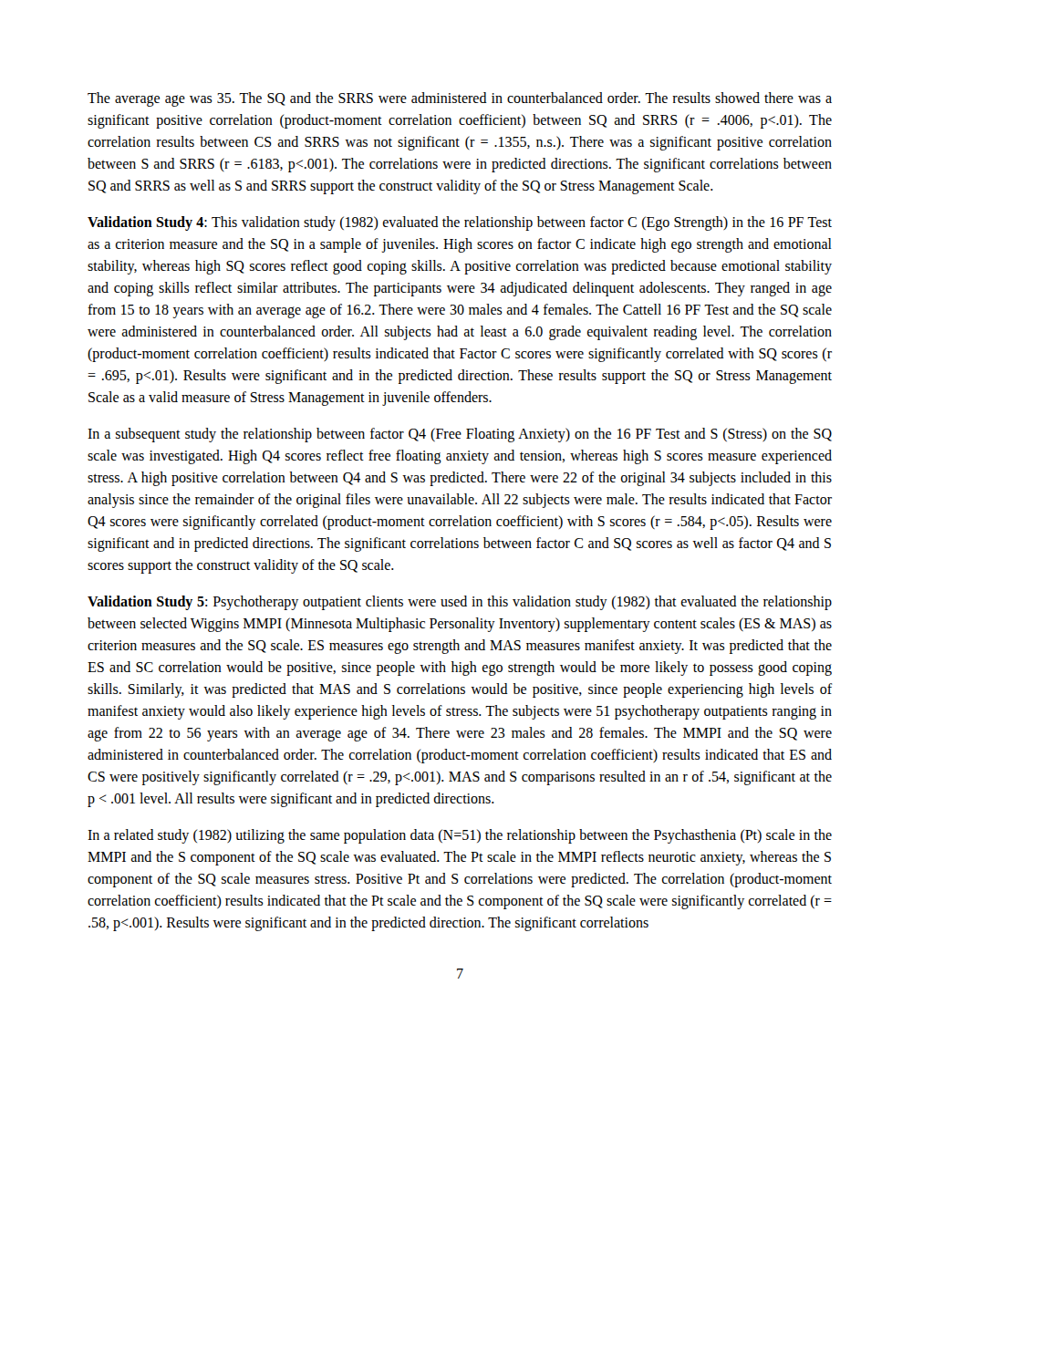The average age was 35. The SQ and the SRRS were administered in counterbalanced order. The results showed there was a significant positive correlation (product-moment correlation coefficient) between SQ and SRRS (r = .4006, p<.01). The correlation results between CS and SRRS was not significant (r = .1355, n.s.). There was a significant positive correlation between S and SRRS (r = .6183, p<.001). The correlations were in predicted directions. The significant correlations between SQ and SRRS as well as S and SRRS support the construct validity of the SQ or Stress Management Scale.
Validation Study 4: This validation study (1982) evaluated the relationship between factor C (Ego Strength) in the 16 PF Test as a criterion measure and the SQ in a sample of juveniles. High scores on factor C indicate high ego strength and emotional stability, whereas high SQ scores reflect good coping skills. A positive correlation was predicted because emotional stability and coping skills reflect similar attributes. The participants were 34 adjudicated delinquent adolescents. They ranged in age from 15 to 18 years with an average age of 16.2. There were 30 males and 4 females. The Cattell 16 PF Test and the SQ scale were administered in counterbalanced order. All subjects had at least a 6.0 grade equivalent reading level. The correlation (product-moment correlation coefficient) results indicated that Factor C scores were significantly correlated with SQ scores (r = .695, p<.01). Results were significant and in the predicted direction. These results support the SQ or Stress Management Scale as a valid measure of Stress Management in juvenile offenders.
In a subsequent study the relationship between factor Q4 (Free Floating Anxiety) on the 16 PF Test and S (Stress) on the SQ scale was investigated. High Q4 scores reflect free floating anxiety and tension, whereas high S scores measure experienced stress. A high positive correlation between Q4 and S was predicted. There were 22 of the original 34 subjects included in this analysis since the remainder of the original files were unavailable. All 22 subjects were male. The results indicated that Factor Q4 scores were significantly correlated (product-moment correlation coefficient) with S scores (r = .584, p<.05). Results were significant and in predicted directions. The significant correlations between factor C and SQ scores as well as factor Q4 and S scores support the construct validity of the SQ scale.
Validation Study 5: Psychotherapy outpatient clients were used in this validation study (1982) that evaluated the relationship between selected Wiggins MMPI (Minnesota Multiphasic Personality Inventory) supplementary content scales (ES & MAS) as criterion measures and the SQ scale. ES measures ego strength and MAS measures manifest anxiety. It was predicted that the ES and SC correlation would be positive, since people with high ego strength would be more likely to possess good coping skills. Similarly, it was predicted that MAS and S correlations would be positive, since people experiencing high levels of manifest anxiety would also likely experience high levels of stress. The subjects were 51 psychotherapy outpatients ranging in age from 22 to 56 years with an average age of 34. There were 23 males and 28 females. The MMPI and the SQ were administered in counterbalanced order. The correlation (product-moment correlation coefficient) results indicated that ES and CS were positively significantly correlated (r = .29, p<.001). MAS and S comparisons resulted in an r of .54, significant at the p < .001 level. All results were significant and in predicted directions.
In a related study (1982) utilizing the same population data (N=51) the relationship between the Psychasthenia (Pt) scale in the MMPI and the S component of the SQ scale was evaluated. The Pt scale in the MMPI reflects neurotic anxiety, whereas the S component of the SQ scale measures stress. Positive Pt and S correlations were predicted. The correlation (product-moment correlation coefficient) results indicated that the Pt scale and the S component of the SQ scale were significantly correlated (r = .58, p<.001). Results were significant and in the predicted direction. The significant correlations
7